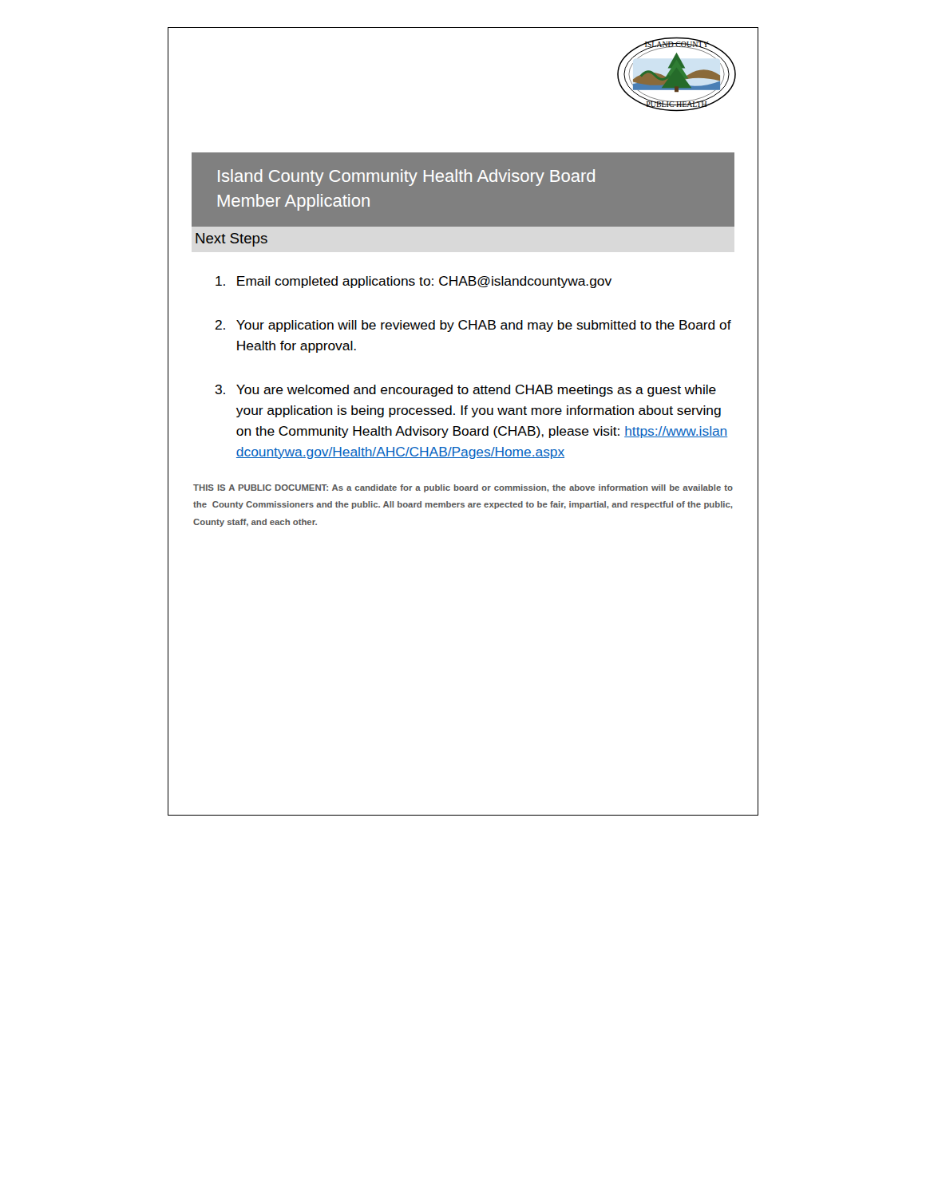Island County Community Health Advisory Board
Member Application
Next Steps
Email completed applications to: CHAB@islandcountywa.gov
Your application will be reviewed by CHAB and may be submitted to the Board of Health for approval.
You are welcomed and encouraged to attend CHAB meetings as a guest while your application is being processed. If you want more information about serving on the Community Health Advisory Board (CHAB), please visit: https://www.islandcountywa.gov/Health/AHC/CHAB/Pages/Home.aspx
THIS IS A PUBLIC DOCUMENT: As a candidate for a public board or commission, the above information will be available to the County Commissioners and the public. All board members are expected to be fair, impartial, and respectful of the public, County staff, and each other.